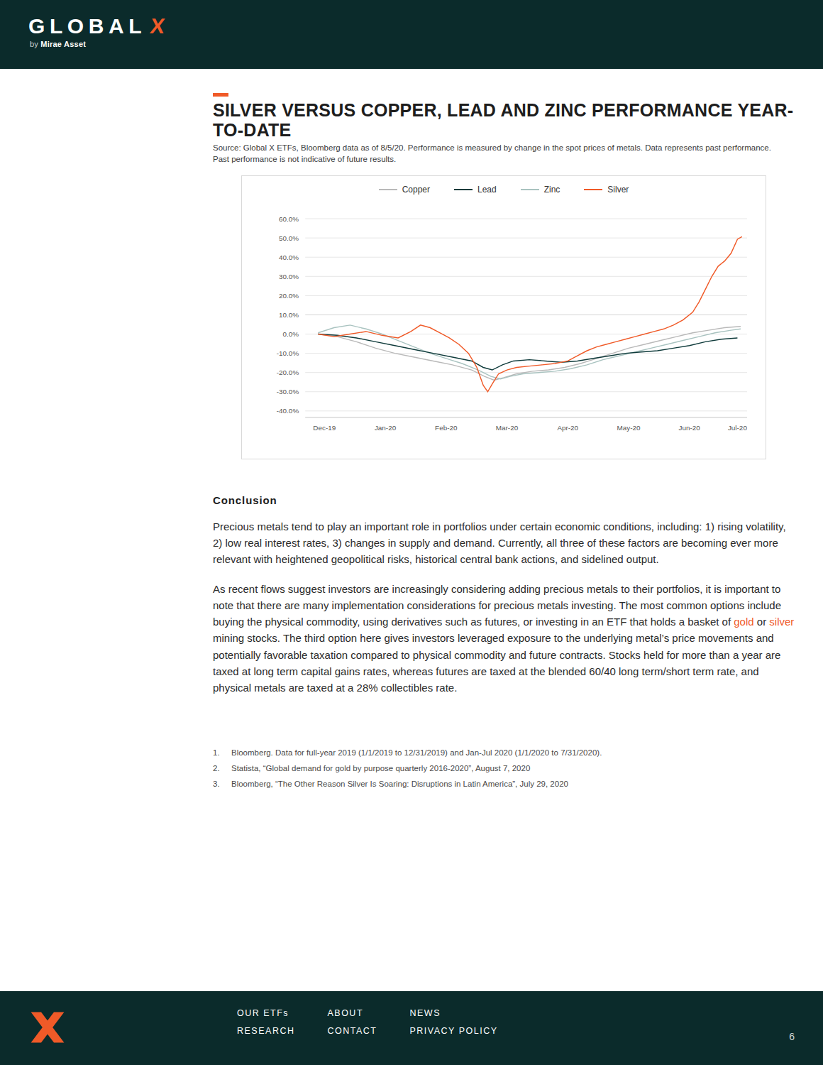GLOBAL X
by Mirae Asset
SILVER VERSUS COPPER, LEAD AND ZINC PERFORMANCE YEAR-TO-DATE
Source: Global X ETFs, Bloomberg data as of 8/5/20. Performance is measured by change in the spot prices of metals. Data represents past performance. Past performance is not indicative of future results.
Copper Lead Zinc Silver
60.0% 50.0% 40.0% 30.0% 20.0% 10.0% 0.0% -10.0% -20.0% -30.0% -40.0% Dec-19 Jan-20 Feb-20 Mar-20 Apr-20 May-20 Jun-20 Jul-20
Conclusion
Precious metals tend to play an important role in portfolios under certain economic conditions, including: 1) rising volatility, 2) low real interest rates, 3) changes in supply and demand. Currently, all three of these factors are becoming ever more relevant with heightened geopolitical risks, historical central bank actions, and sidelined output.
As recent flows suggest investors are increasingly considering adding precious metals to their portfolios, it is important to note that there are many implementation considerations for precious metals investing. The most common options include buying the physical commodity, using derivatives such as futures, or investing in an ETF that holds a basket of gold or silver mining stocks. The third option here gives investors leveraged exposure to the underlying metal’s price movements and potentially favorable taxation compared to physical commodity and future contracts. Stocks held for more than a year are taxed at long term capital gains rates, whereas futures are taxed at the blended 60/40 long term/short term rate, and physical metals are taxed at a 28% collectibles rate.
Bloomberg. Data for full-year 2019 (1/1/2019 to 12/31/2019) and Jan-Jul 2020 (1/1/2020 to 7/31/2020).
Statista, “Global demand for gold by purpose quarterly 2016-2020”, August 7, 2020
Bloomberg, “The Other Reason Silver Is Soaring: Disruptions in Latin America”, July 29, 2020
OUR ETFs
RESEARCH
ABOUT
CONTACT
NEWS
PRIVACY POLICY
6